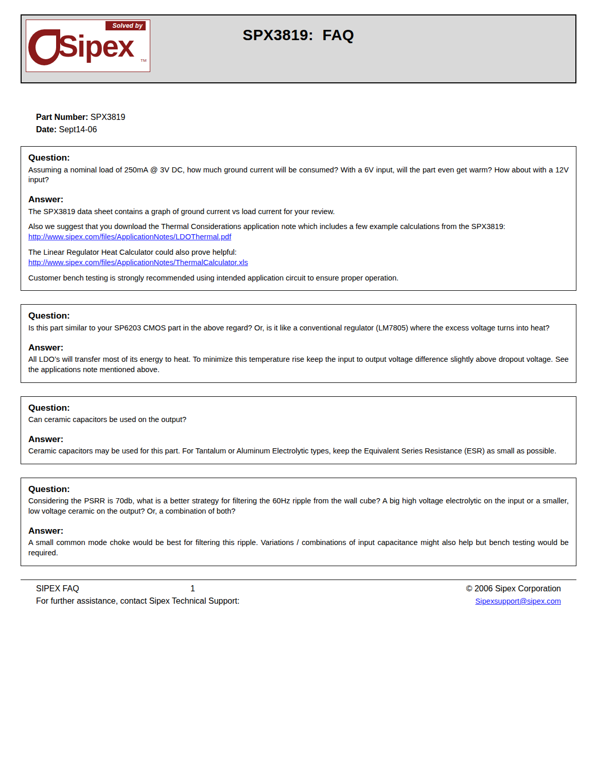Solved by
Sipex
TM
SPX3819: FAQ
Part Number: SPX3819
Date: Sept14-06
Question:
Assuming a nominal load of 250mA @ 3V DC, how much ground current will be consumed? With a 6V input, will the part even get warm? How about with a 12V input?
Answer:
The SPX3819 data sheet contains a graph of ground current vs load current for your review.
Also we suggest that you download the Thermal Considerations application note which includes a few example calculations from the SPX3819:
http://www.sipex.com/files/ApplicationNotes/LDOThermal.pdf
The Linear Regulator Heat Calculator could also prove helpful:
http://www.sipex.com/files/ApplicationNotes/ThermalCalculator.xls
Customer bench testing is strongly recommended using intended application circuit to ensure proper operation.
Question:
Is this part similar to your SP6203 CMOS part in the above regard? Or, is it like a conventional regulator (LM7805) where the excess voltage turns into heat?
Answer:
All LDO’s will transfer most of its energy to heat. To minimize this temperature rise keep the input to output voltage difference slightly above dropout voltage. See the applications note mentioned above.
Question:
Can ceramic capacitors be used on the output?
Answer:
Ceramic capacitors may be used for this part. For Tantalum or Aluminum Electrolytic types, keep the Equivalent Series Resistance (ESR) as small as possible.
Question:
Considering the PSRR is 70db, what is a better strategy for filtering the 60Hz ripple from the wall cube? A big high voltage electrolytic on the input or a smaller, low voltage ceramic on the output? Or, a combination of both?
Answer:
A small common mode choke would be best for filtering this ripple. Variations / combinations of input capacitance might also help but bench testing would be required.
SIPEX FAQ
1
© 2006 Sipex Corporation
For further assistance, contact Sipex Technical Support:
Sipexsupport@sipex.com